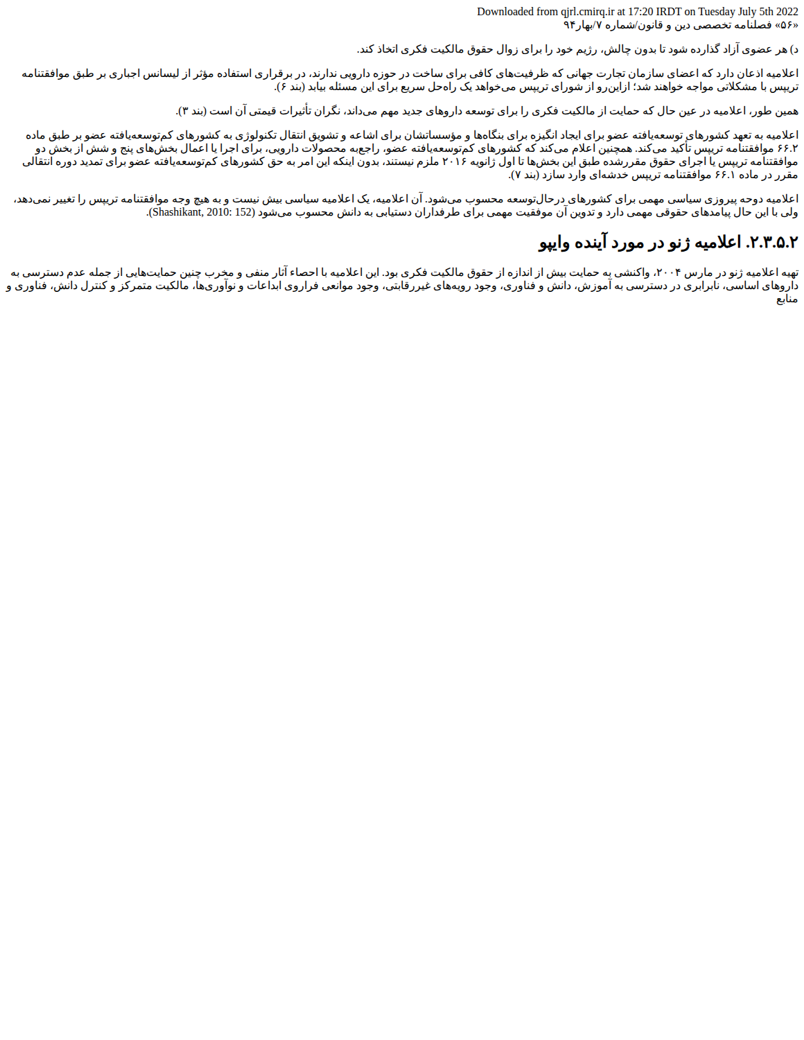Downloaded from qjrl.cmirq.ir at 17:20 IRDT on Tuesday July 5th 2022
«۵۶» فصلنامه تخصصی دین و قانون/شماره ۷/بهار۹۴
د) هر عضوی آزاد گذارده شود تا بدون چالش، رژیم خود را برای زوال حقوق مالکیت فکری اتخاذ کند.
اعلامیه اذعان دارد که اعضای سازمان تجارت جهانی که ظرفیت‌های کافی برای ساخت در حوزه دارویی ندارند، در برقراری استفاده مؤثر از لیسانس اجباری بر طبق موافقتنامه تریپس با مشکلاتی مواجه خواهند شد؛ ازاین‌رو از شورای تریپس می‌خواهد یک راه‌حل سریع برای این مسئله بیابد (بند ۶).
همین طور، اعلامیه در عین حال که حمایت از مالکیت فکری را برای توسعه داروهای جدید مهم می‌داند، نگران تأثیرات قیمتی آن است (بند ۳).
اعلامیه به تعهد کشورهای توسعه‌یافته عضو برای ایجاد انگیزه برای بنگاه‌ها و مؤسساتشان برای اشاعه و تشویق انتقال تکنولوژی به کشورهای کم‌توسعه‌یافته عضو بر طبق ماده ۶۶.۲ موافقتنامه تریپس تأکید می‌کند. همچنین اعلام می‌کند که کشورهای کم‌توسعه‌یافته عضو، راجع‌به محصولات دارویی، برای اجرا یا اعمال بخش‌های پنج و شش از بخش دو موافقتنامه تریپس یا اجرای حقوق مقررشده طبق این بخش‌ها تا اول ژانویه ۲۰۱۶ ملزم نیستند، بدون اینکه این امر به حق کشورهای کم‌توسعه‌یافته عضو برای تمدید دوره انتقالی مقرر در ماده ۶۶.۱ موافقتنامه تریپس خدشه‌ای وارد سازد (بند ۷).
اعلامیه دوحه پیروزی سیاسی مهمی برای کشورهای درحال‌توسعه محسوب می‌شود. آن اعلامیه، یک اعلامیه سیاسی بیش نیست و به هیچ وجه موافقتنامه تریپس را تغییر نمی‌دهد، ولی با این حال پیامدهای حقوقی مهمی دارد و تدوین آن موفقیت مهمی برای طرفداران دستیابی به دانش محسوب می‌شود (Shashikant, 2010: 152).
۲.۳.۵.۲. اعلامیه ژنو در مورد آینده وایپو
تهیه اعلامیه ژنو در مارس ۲۰۰۴، واکنشی به حمایت بیش از اندازه از حقوق مالکیت فکری بود. این اعلامیه با احصاء آثار منفی و مخرب چنین حمایت‌هایی از جمله عدم دسترسی به داروهای اساسی، نابرابری در دسترسی به آموزش، دانش و فناوری، وجود رویه‌های غیررقابتی، وجود موانعی فراروی ابداعات و نوآوری‌ها، مالکیت متمرکز و کنترل دانش، فناوری و منابع